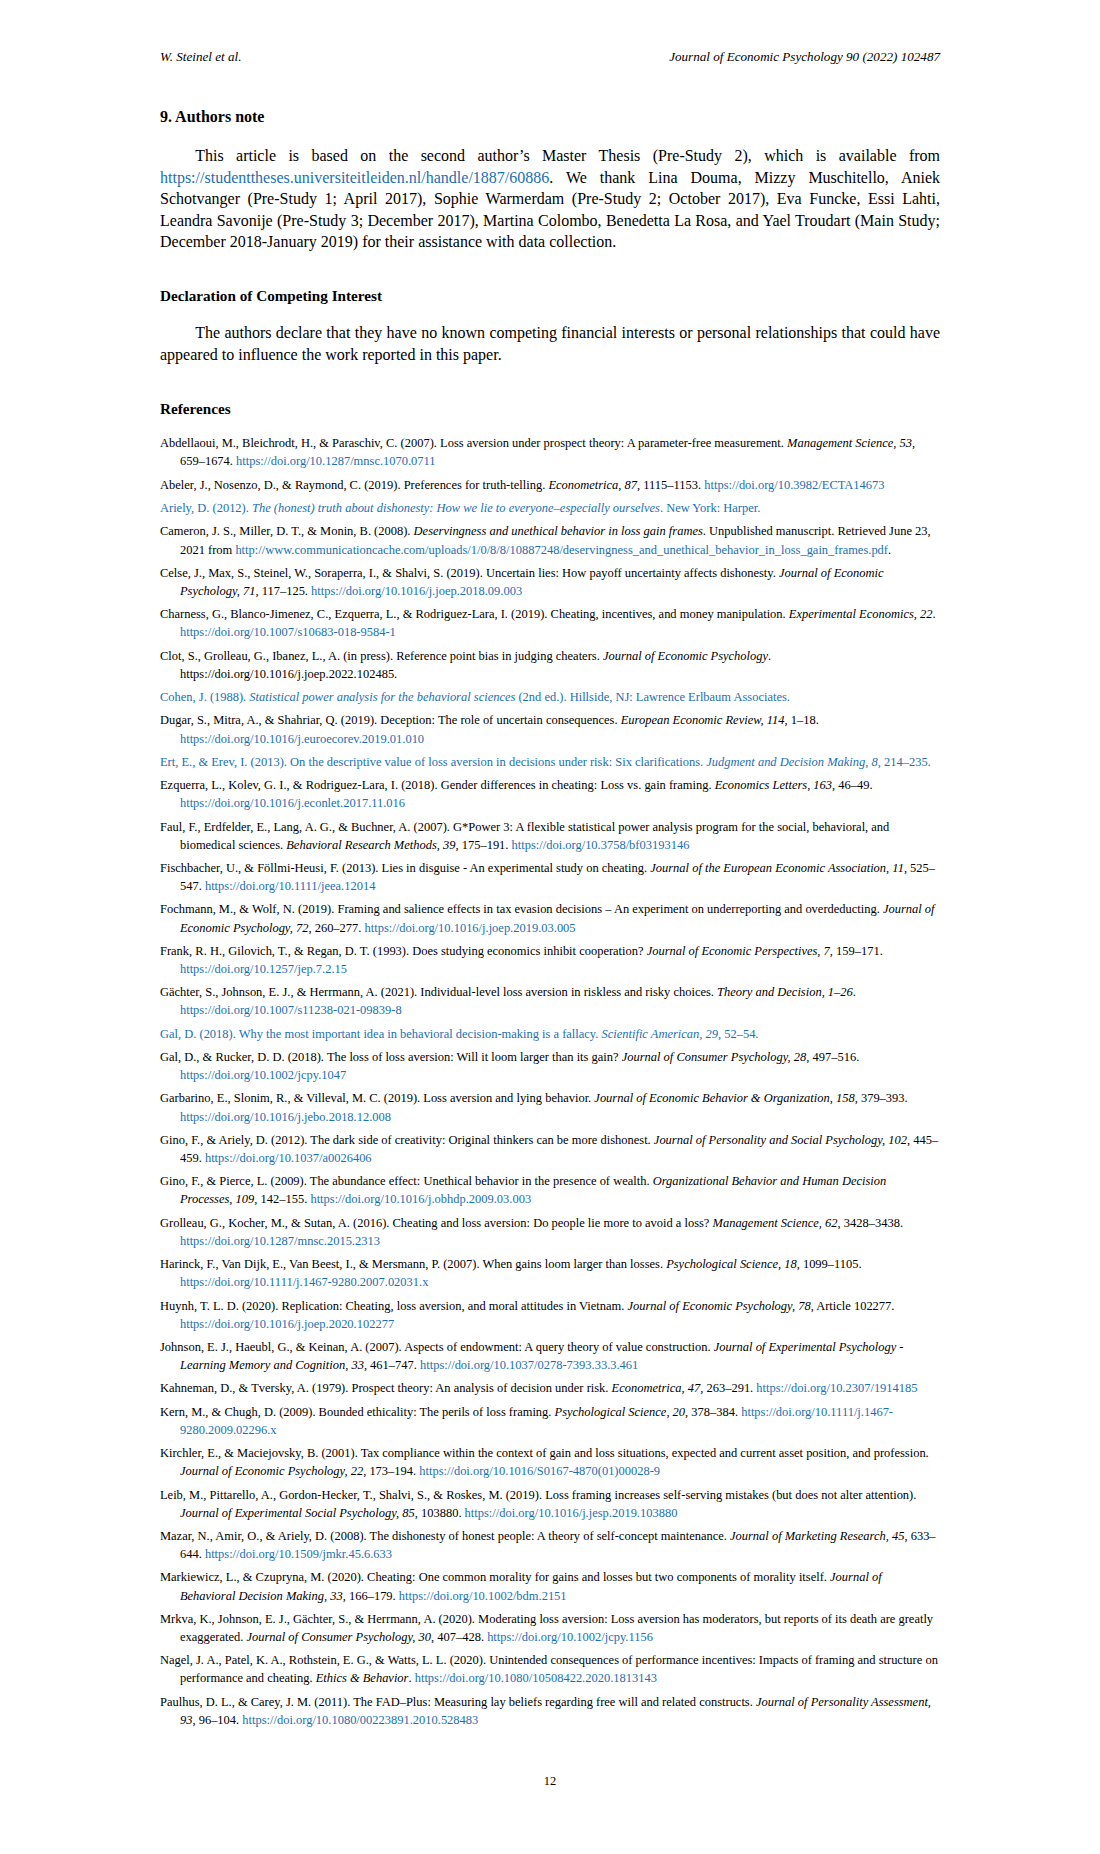W. Steinel et al.
Journal of Economic Psychology 90 (2022) 102487
9. Authors note
This article is based on the second author’s Master Thesis (Pre-Study 2), which is available from https://studenttheses.universiteitleiden.nl/handle/1887/60886. We thank Lina Douma, Mizzy Muschitello, Aniek Schotvanger (Pre-Study 1; April 2017), Sophie Warmerdam (Pre-Study 2; October 2017), Eva Funcke, Essi Lahti, Leandra Savonije (Pre-Study 3; December 2017), Martina Colombo, Benedetta La Rosa, and Yael Troudart (Main Study; December 2018-January 2019) for their assistance with data collection.
Declaration of Competing Interest
The authors declare that they have no known competing financial interests or personal relationships that could have appeared to influence the work reported in this paper.
References
Abdellaoui, M., Bleichrodt, H., & Paraschiv, C. (2007). Loss aversion under prospect theory: A parameter-free measurement. Management Science, 53, 659–1674. https://doi.org/10.1287/mnsc.1070.0711
Abeler, J., Nosenzo, D., & Raymond, C. (2019). Preferences for truth-telling. Econometrica, 87, 1115–1153. https://doi.org/10.3982/ECTA14673
Ariely, D. (2012). The (honest) truth about dishonesty: How we lie to everyone–especially ourselves. New York: Harper.
Cameron, J. S., Miller, D. T., & Monin, B. (2008). Deservingness and unethical behavior in loss gain frames. Unpublished manuscript. Retrieved June 23, 2021 from http://www.communicationcache.com/uploads/1/0/8/8/10887248/deservingness_and_unethical_behavior_in_loss_gain_frames.pdf.
Celse, J., Max, S., Steinel, W., Soraperra, I., & Shalvi, S. (2019). Uncertain lies: How payoff uncertainty affects dishonesty. Journal of Economic Psychology, 71, 117–125. https://doi.org/10.1016/j.joep.2018.09.003
Charness, G., Blanco-Jimenez, C., Ezquerra, L., & Rodriguez-Lara, I. (2019). Cheating, incentives, and money manipulation. Experimental Economics, 22. https://doi.org/10.1007/s10683-018-9584-1
Clot, S., Grolleau, G., Ibanez, L., A. (in press). Reference point bias in judging cheaters. Journal of Economic Psychology. https://doi.org/10.1016/j.joep.2022.102485.
Cohen, J. (1988). Statistical power analysis for the behavioral sciences (2nd ed.). Hillside, NJ: Lawrence Erlbaum Associates.
Dugar, S., Mitra, A., & Shahriar, Q. (2019). Deception: The role of uncertain consequences. European Economic Review, 114, 1–18. https://doi.org/10.1016/j.euroecorev.2019.01.010
Ert, E., & Erev, I. (2013). On the descriptive value of loss aversion in decisions under risk: Six clarifications. Judgment and Decision Making, 8, 214–235.
Ezquerra, L., Kolev, G. I., & Rodriguez-Lara, I. (2018). Gender differences in cheating: Loss vs. gain framing. Economics Letters, 163, 46–49. https://doi.org/10.1016/j.econlet.2017.11.016
Faul, F., Erdfelder, E., Lang, A. G., & Buchner, A. (2007). G*Power 3: A flexible statistical power analysis program for the social, behavioral, and biomedical sciences. Behavioral Research Methods, 39, 175–191. https://doi.org/10.3758/bf03193146
Fischbacher, U., & Föllmi-Heusi, F. (2013). Lies in disguise - An experimental study on cheating. Journal of the European Economic Association, 11, 525–547. https://doi.org/10.1111/jeea.12014
Fochmann, M., & Wolf, N. (2019). Framing and salience effects in tax evasion decisions – An experiment on underreporting and overdeducting. Journal of Economic Psychology, 72, 260–277. https://doi.org/10.1016/j.joep.2019.03.005
Frank, R. H., Gilovich, T., & Regan, D. T. (1993). Does studying economics inhibit cooperation? Journal of Economic Perspectives, 7, 159–171. https://doi.org/10.1257/jep.7.2.15
Gächter, S., Johnson, E. J., & Herrmann, A. (2021). Individual-level loss aversion in riskless and risky choices. Theory and Decision, 1–26. https://doi.org/10.1007/s11238-021-09839-8
Gal, D. (2018). Why the most important idea in behavioral decision-making is a fallacy. Scientific American, 29, 52–54.
Gal, D., & Rucker, D. D. (2018). The loss of loss aversion: Will it loom larger than its gain? Journal of Consumer Psychology, 28, 497–516. https://doi.org/10.1002/jcpy.1047
Garbarino, E., Slonim, R., & Villeval, M. C. (2019). Loss aversion and lying behavior. Journal of Economic Behavior & Organization, 158, 379–393. https://doi.org/10.1016/j.jebo.2018.12.008
Gino, F., & Ariely, D. (2012). The dark side of creativity: Original thinkers can be more dishonest. Journal of Personality and Social Psychology, 102, 445–459. https://doi.org/10.1037/a0026406
Gino, F., & Pierce, L. (2009). The abundance effect: Unethical behavior in the presence of wealth. Organizational Behavior and Human Decision Processes, 109, 142–155. https://doi.org/10.1016/j.obhdp.2009.03.003
Grolleau, G., Kocher, M., & Sutan, A. (2016). Cheating and loss aversion: Do people lie more to avoid a loss? Management Science, 62, 3428–3438. https://doi.org/10.1287/mnsc.2015.2313
Harinck, F., Van Dijk, E., Van Beest, I., & Mersmann, P. (2007). When gains loom larger than losses. Psychological Science, 18, 1099–1105. https://doi.org/10.1111/j.1467-9280.2007.02031.x
Huynh, T. L. D. (2020). Replication: Cheating, loss aversion, and moral attitudes in Vietnam. Journal of Economic Psychology, 78, Article 102277. https://doi.org/10.1016/j.joep.2020.102277
Johnson, E. J., Haeubl, G., & Keinan, A. (2007). Aspects of endowment: A query theory of value construction. Journal of Experimental Psychology - Learning Memory and Cognition, 33, 461–747. https://doi.org/10.1037/0278-7393.33.3.461
Kahneman, D., & Tversky, A. (1979). Prospect theory: An analysis of decision under risk. Econometrica, 47, 263–291. https://doi.org/10.2307/1914185
Kern, M., & Chugh, D. (2009). Bounded ethicality: The perils of loss framing. Psychological Science, 20, 378–384. https://doi.org/10.1111/j.1467-9280.2009.02296.x
Kirchler, E., & Maciejovsky, B. (2001). Tax compliance within the context of gain and loss situations, expected and current asset position, and profession. Journal of Economic Psychology, 22, 173–194. https://doi.org/10.1016/S0167-4870(01)00028-9
Leib, M., Pittarello, A., Gordon-Hecker, T., Shalvi, S., & Roskes, M. (2019). Loss framing increases self-serving mistakes (but does not alter attention). Journal of Experimental Social Psychology, 85, 103880. https://doi.org/10.1016/j.jesp.2019.103880
Mazar, N., Amir, O., & Ariely, D. (2008). The dishonesty of honest people: A theory of self-concept maintenance. Journal of Marketing Research, 45, 633–644. https://doi.org/10.1509/jmkr.45.6.633
Markiewicz, L., & Czupryna, M. (2020). Cheating: One common morality for gains and losses but two components of morality itself. Journal of Behavioral Decision Making, 33, 166–179. https://doi.org/10.1002/bdm.2151
Mrkva, K., Johnson, E. J., Gächter, S., & Herrmann, A. (2020). Moderating loss aversion: Loss aversion has moderators, but reports of its death are greatly exaggerated. Journal of Consumer Psychology, 30, 407–428. https://doi.org/10.1002/jcpy.1156
Nagel, J. A., Patel, K. A., Rothstein, E. G., & Watts, L. L. (2020). Unintended consequences of performance incentives: Impacts of framing and structure on performance and cheating. Ethics & Behavior. https://doi.org/10.1080/10508422.2020.1813143
Paulhus, D. L., & Carey, J. M. (2011). The FAD–Plus: Measuring lay beliefs regarding free will and related constructs. Journal of Personality Assessment, 93, 96–104. https://doi.org/10.1080/00223891.2010.528483
12